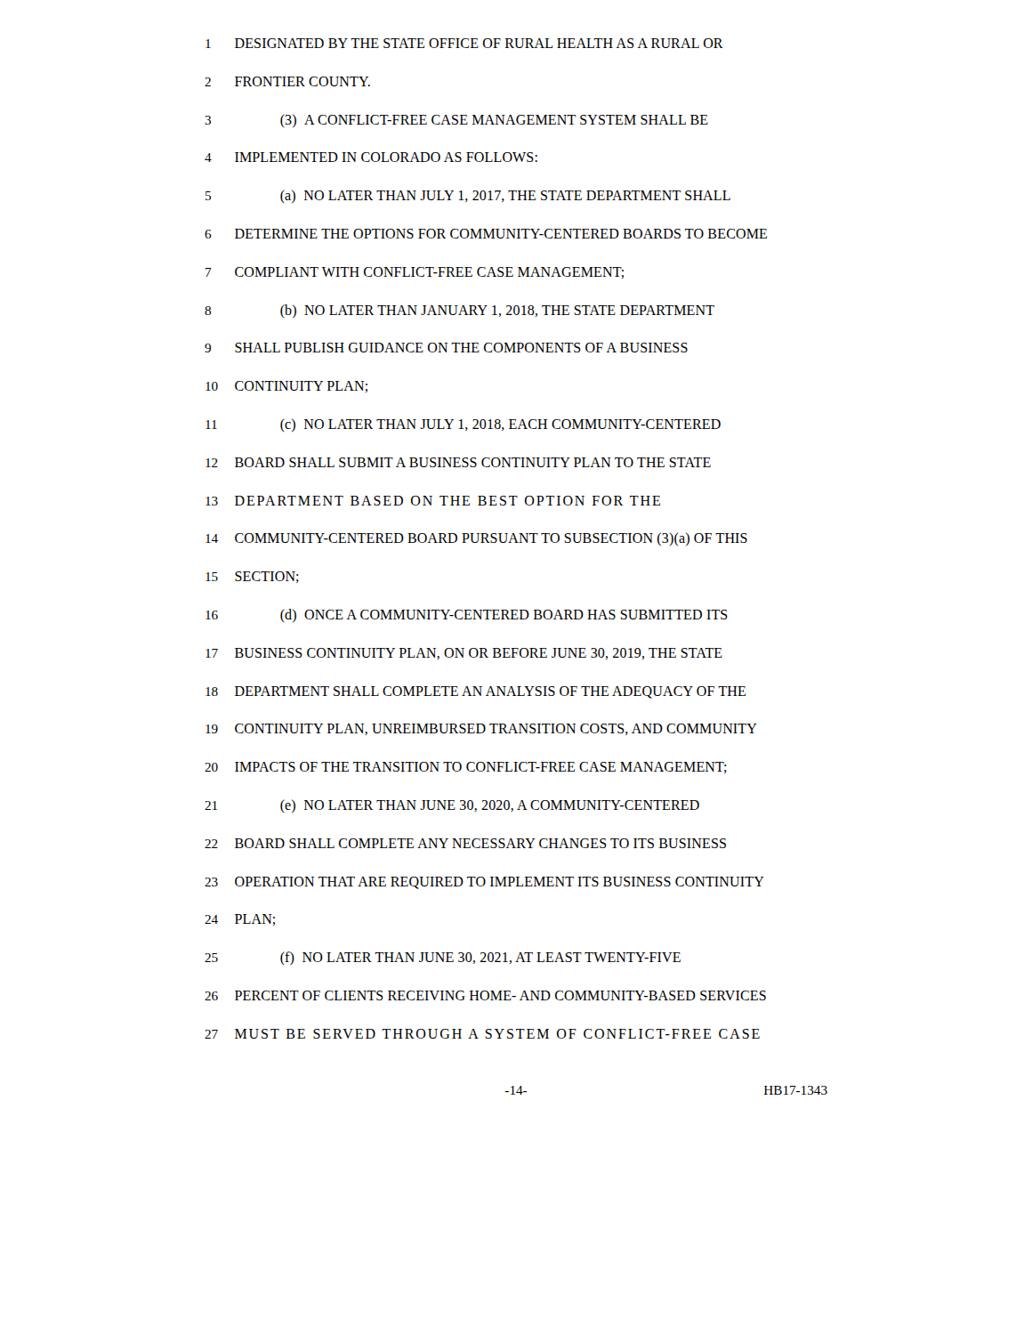1
DESIGNATED BY THE STATE OFFICE OF RURAL HEALTH AS A RURAL OR
2
FRONTIER COUNTY.
3
(3) A CONFLICT-FREE CASE MANAGEMENT SYSTEM SHALL BE
4
IMPLEMENTED IN COLORADO AS FOLLOWS:
5
(a) NO LATER THAN JULY 1, 2017, THE STATE DEPARTMENT SHALL
6
DETERMINE THE OPTIONS FOR COMMUNITY-CENTERED BOARDS TO BECOME
7
COMPLIANT WITH CONFLICT-FREE CASE MANAGEMENT;
8
(b) NO LATER THAN JANUARY 1, 2018, THE STATE DEPARTMENT
9
SHALL PUBLISH GUIDANCE ON THE COMPONENTS OF A BUSINESS
10
CONTINUITY PLAN;
11
(c) NO LATER THAN JULY 1, 2018, EACH COMMUNITY-CENTERED
12
BOARD SHALL SUBMIT A BUSINESS CONTINUITY PLAN TO THE STATE
13
DEPARTMENT BASED ON THE BEST OPTION FOR THE
14
COMMUNITY-CENTERED BOARD PURSUANT TO SUBSECTION (3)(a) OF THIS
15
SECTION;
16
(d) ONCE A COMMUNITY-CENTERED BOARD HAS SUBMITTED ITS
17
BUSINESS CONTINUITY PLAN, ON OR BEFORE JUNE 30, 2019, THE STATE
18
DEPARTMENT SHALL COMPLETE AN ANALYSIS OF THE ADEQUACY OF THE
19
CONTINUITY PLAN, UNREIMBURSED TRANSITION COSTS, AND COMMUNITY
20
IMPACTS OF THE TRANSITION TO CONFLICT-FREE CASE MANAGEMENT;
21
(e) NO LATER THAN JUNE 30, 2020, A COMMUNITY-CENTERED
22
BOARD SHALL COMPLETE ANY NECESSARY CHANGES TO ITS BUSINESS
23
OPERATION THAT ARE REQUIRED TO IMPLEMENT ITS BUSINESS CONTINUITY
24
PLAN;
25
(f) NO LATER THAN JUNE 30, 2021, AT LEAST TWENTY-FIVE
26
PERCENT OF CLIENTS RECEIVING HOME- AND COMMUNITY-BASED SERVICES
27
MUST BE SERVED THROUGH A SYSTEM OF CONFLICT-FREE CASE
-14- HB17-1343